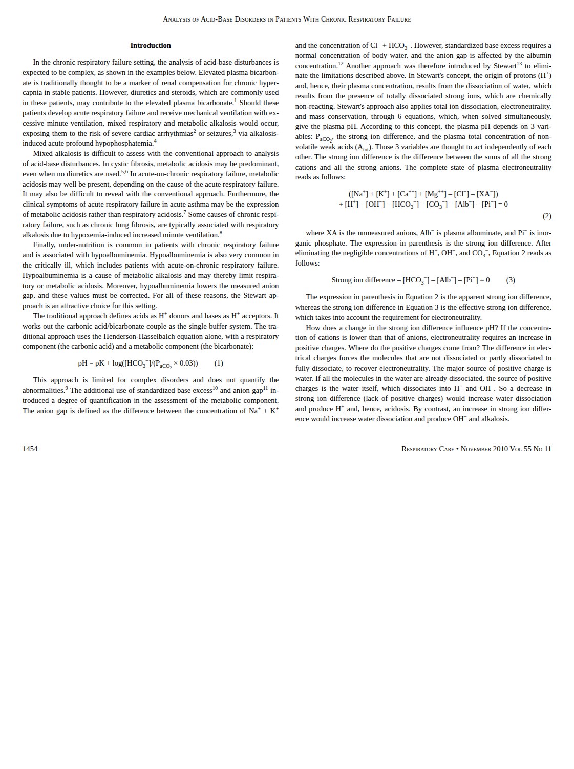Analysis of Acid-Base Disorders in Patients With Chronic Respiratory Failure
Introduction
In the chronic respiratory failure setting, the analysis of acid-base disturbances is expected to be complex, as shown in the examples below. Elevated plasma bicarbonate is traditionally thought to be a marker of renal compensation for chronic hypercapnia in stable patients. However, diuretics and steroids, which are commonly used in these patients, may contribute to the elevated plasma bicarbonate.1 Should these patients develop acute respiratory failure and receive mechanical ventilation with excessive minute ventilation, mixed respiratory and metabolic alkalosis would occur, exposing them to the risk of severe cardiac arrhythmias2 or seizures,3 via alkalosis-induced acute profound hypophosphatemia.4
Mixed alkalosis is difficult to assess with the conventional approach to analysis of acid-base disturbances. In cystic fibrosis, metabolic acidosis may be predominant, even when no diuretics are used.5,6 In acute-on-chronic respiratory failure, metabolic acidosis may well be present, depending on the cause of the acute respiratory failure. It may also be difficult to reveal with the conventional approach. Furthermore, the clinical symptoms of acute respiratory failure in acute asthma may be the expression of metabolic acidosis rather than respiratory acidosis.7 Some causes of chronic respiratory failure, such as chronic lung fibrosis, are typically associated with respiratory alkalosis due to hypoxemia-induced increased minute ventilation.8
Finally, under-nutrition is common in patients with chronic respiratory failure and is associated with hypoalbuminemia. Hypoalbuminemia is also very common in the critically ill, which includes patients with acute-on-chronic respiratory failure. Hypoalbuminemia is a cause of metabolic alkalosis and may thereby limit respiratory or metabolic acidosis. Moreover, hypoalbuminemia lowers the measured anion gap, and these values must be corrected. For all of these reasons, the Stewart approach is an attractive choice for this setting.
The traditional approach defines acids as H+ donors and bases as H+ acceptors. It works out the carbonic acid/bicarbonate couple as the single buffer system. The traditional approach uses the Henderson-Hasselbalch equation alone, with a respiratory component (the carbonic acid) and a metabolic component (the bicarbonate):
pH = pK + log([HCO3−]/(PaCO2 × 0.03))(1)
This approach is limited for complex disorders and does not quantify the abnormalities.9 The additional use of standardized base excess10 and anion gap11 introduced a degree of quantification in the assessment of the metabolic component. The anion gap is defined as the difference between the concentration of Na+ + K+ and the concentration of Cl− + HCO3−. However, standardized base excess requires a normal concentration of body water, and the anion gap is affected by the albumin concentration.12 Another approach was therefore introduced by Stewart13 to eliminate the limitations described above. In Stewart's concept, the origin of protons (H+) and, hence, their plasma concentration, results from the dissociation of water, which results from the presence of totally dissociated strong ions, which are chemically non-reacting. Stewart's approach also applies total ion dissociation, electroneutrality, and mass conservation, through 6 equations, which, when solved simultaneously, give the plasma pH. According to this concept, the plasma pH depends on 3 variables: PaCO2, the strong ion difference, and the plasma total concentration of non-volatile weak acids (Atot). Those 3 variables are thought to act independently of each other. The strong ion difference is the difference between the sums of all the strong cations and all the strong anions. The complete state of plasma electroneutrality reads as follows:
([Na+] + [K+] + [Ca++] + [Mg++] – [Cl−] – [XA−]) + [H+] – [OH−] – [HCO3−] – [CO3−] – [Alb−] – [Pi−] = 0 (2)
where XA is the unmeasured anions, Alb− is plasma albuminate, and Pi− is inorganic phosphate. The expression in parenthesis is the strong ion difference. After eliminating the negligible concentrations of H+, OH−, and CO3−, Equation 2 reads as follows:
Strong ion difference – [HCO3−] – [Alb−] – [Pi−] = 0(3)
The expression in parenthesis in Equation 2 is the apparent strong ion difference, whereas the strong ion difference in Equation 3 is the effective strong ion difference, which takes into account the requirement for electroneutrality.
How does a change in the strong ion difference influence pH? If the concentration of cations is lower than that of anions, electroneutrality requires an increase in positive charges. Where do the positive charges come from? The difference in electrical charges forces the molecules that are not dissociated or partly dissociated to fully dissociate, to recover electroneutrality. The major source of positive charge is water. If all the molecules in the water are already dissociated, the source of positive charges is the water itself, which dissociates into H+ and OH−. So a decrease in strong ion difference (lack of positive charges) would increase water dissociation and produce H+ and, hence, acidosis. By contrast, an increase in strong ion difference would increase water dissociation and produce OH− and alkalosis.
1454 Respiratory Care • November 2010 Vol 55 No 11